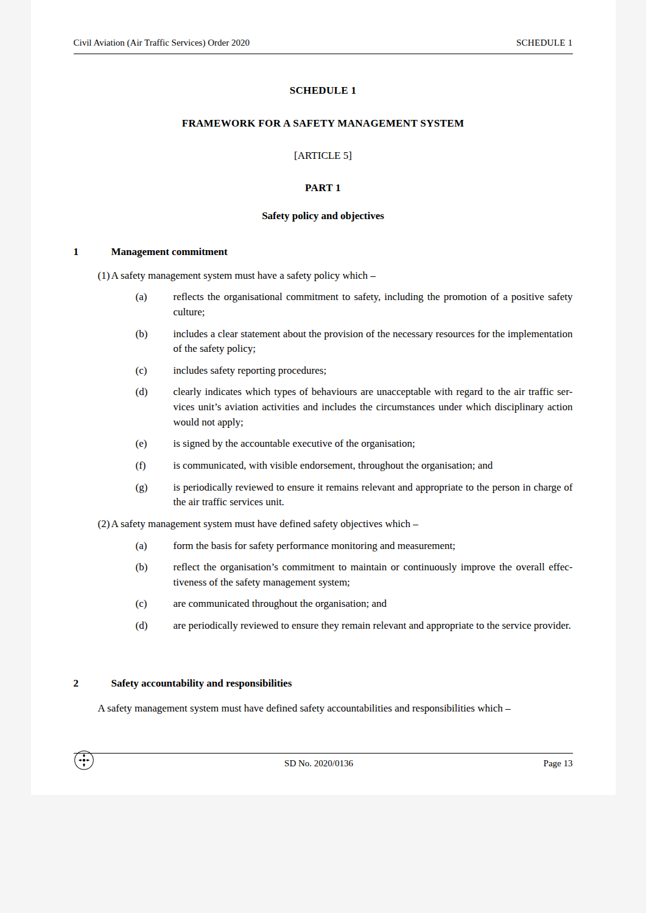Civil Aviation (Air Traffic Services) Order 2020
SCHEDULE 1
SCHEDULE 1
FRAMEWORK FOR A SAFETY MANAGEMENT SYSTEM
[ARTICLE 5]
PART 1
Safety policy and objectives
1 Management commitment
(1)
A safety management system must have a safety policy which –
(a)
reflects the organisational commitment to safety, including the promotion of a positive safety culture;
(b)
includes a clear statement about the provision of the necessary resources for the implementation of the safety policy;
(c)
includes safety reporting procedures;
(d)
clearly indicates which types of behaviours are unacceptable with regard to the air traffic services unit’s aviation activities and includes the circumstances under which disciplinary action would not apply;
(e)
is signed by the accountable executive of the organisation;
(f)
is communicated, with visible endorsement, throughout the organisation; and
(g)
is periodically reviewed to ensure it remains relevant and appropriate to the person in charge of the air traffic services unit.
(2)
A safety management system must have defined safety objectives which –
(a)
form the basis for safety performance monitoring and measurement;
(b)
reflect the organisation’s commitment to maintain or continuously improve the overall effectiveness of the safety management system;
(c)
are communicated throughout the organisation; and
(d)
are periodically reviewed to ensure they remain relevant and appropriate to the service provider.
2 Safety accountability and responsibilities
A safety management system must have defined safety accountabilities and responsibilities which –
SD No. 2020/0136
Page 13